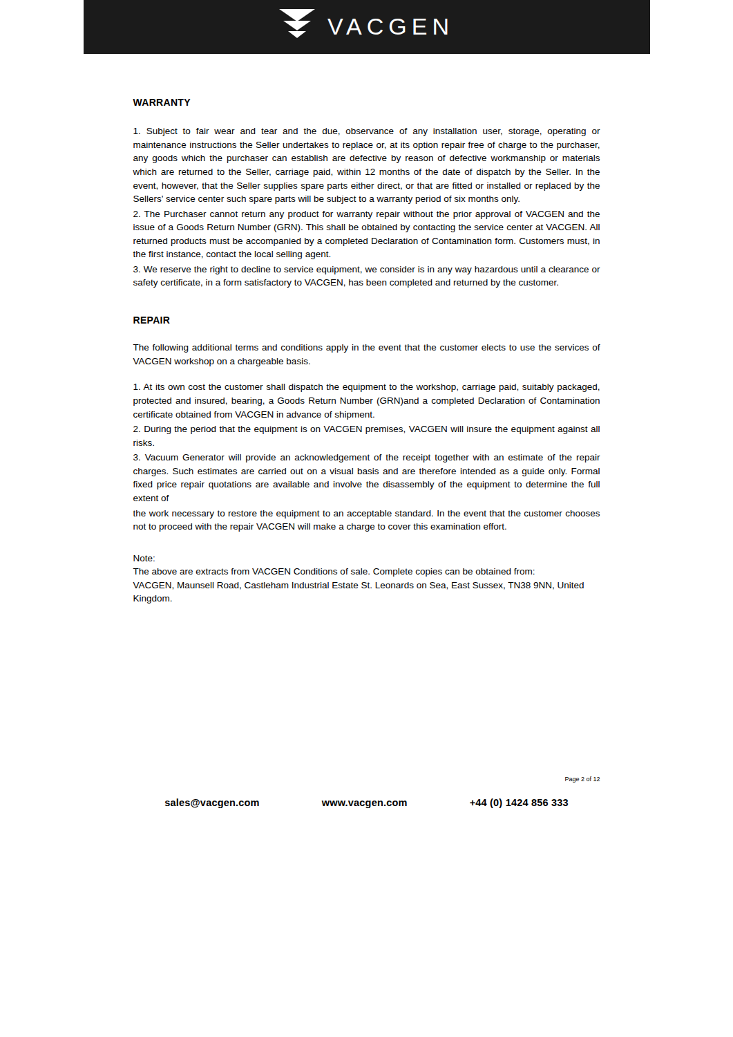VACGEN
WARRANTY
1. Subject to fair wear and tear and the due, observance of any installation user, storage, operating or maintenance instructions the Seller undertakes to replace or, at its option repair free of charge to the purchaser, any goods which the purchaser can establish are defective by reason of defective workmanship or materials which are returned to the Seller, carriage paid, within 12 months of the date of dispatch by the Seller. In the event, however, that the Seller supplies spare parts either direct, or that are fitted or installed or replaced by the Sellers' service center such spare parts will be subject to a warranty period of six months only.
2. The Purchaser cannot return any product for warranty repair without the prior approval of VACGEN and the issue of a Goods Return Number (GRN). This shall be obtained by contacting the service center at VACGEN. All returned products must be accompanied by a completed Declaration of Contamination form. Customers must, in the first instance, contact the local selling agent.
3. We reserve the right to decline to service equipment, we consider is in any way hazardous until a clearance or safety certificate, in a form satisfactory to VACGEN, has been completed and returned by the customer.
REPAIR
The following additional terms and conditions apply in the event that the customer elects to use the services of VACGEN workshop on a chargeable basis.
1. At its own cost the customer shall dispatch the equipment to the workshop, carriage paid, suitably packaged, protected and insured, bearing, a Goods Return Number (GRN)and a completed Declaration of Contamination certificate obtained from VACGEN in advance of shipment.
2. During the period that the equipment is on VACGEN premises, VACGEN will insure the equipment against all risks.
3. Vacuum Generator will provide an acknowledgement of the receipt together with an estimate of the repair charges. Such estimates are carried out on a visual basis and are therefore intended as a guide only. Formal fixed price repair quotations are available and involve the disassembly of the equipment to determine the full extent of
the work necessary to restore the equipment to an acceptable standard. In the event that the customer chooses not to proceed with the repair VACGEN will make a charge to cover this examination effort.
Note:
The above are extracts from VACGEN Conditions of sale. Complete copies can be obtained from:
VACGEN, Maunsell Road, Castleham Industrial Estate St. Leonards on Sea, East Sussex, TN38 9NN, United Kingdom.
Page 2 of 12
sales@vacgen.com www.vacgen.com +44 (0) 1424 856 333